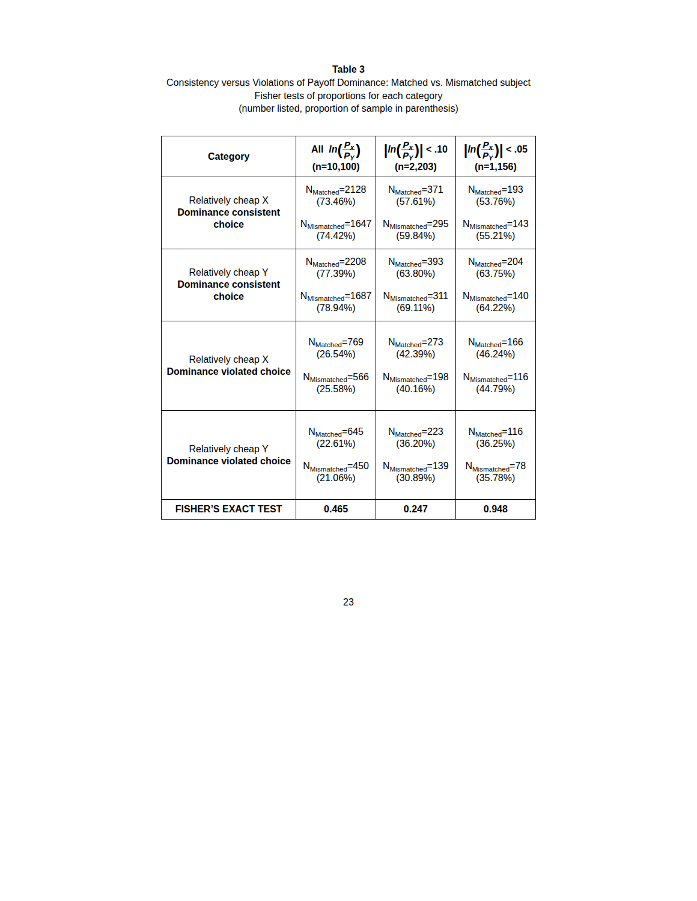Table 3
Consistency versus Violations of Payoff Dominance: Matched vs. Mismatched subject
Fisher tests of proportions for each category
(number listed, proportion of sample in parenthesis)
| Category | All ln ( P x P Y ) (n=10,100) | / ln ( P x P Y ) / < .10 (n=2,203) | / ln ( P x P Y ) / < .05 (n=1,156) |
| --- | --- | --- | --- |
| Relatively cheap X Dominance consistent choice | N Matched =2128 (73.46%) N Mismatched =1647 (74.42%) | N Matched =371 (57.61%) N Mismatched =295 (59.84%) | N Matched =193 (53.76%) N Mismatched =143 (55.21%) |
| Relatively cheap Y Dominance consistent choice | N Matched =2208 (77.39%) N Mismatched =1687 (78.94%) | N Matched =393 (63.80%) N Mismatched =311 (69.11%) | N Matched =204 (63.75%) N Mismatched =140 (64.22%) |
| Relatively cheap X Dominance violated choice | N Matched =769 (26.54%) N Mismatched =566 (25.58%) | N Matched =273 (42.39%) N Mismatched =198 (40.16%) | N Matched =166 (46.24%) N Mismatched =116 (44.79%) |
| Relatively cheap Y Dominance violated choice | N Matched =645 (22.61%) N Mismatched =450 (21.06%) | N Matched =223 (36.20%) N Mismatched =139 (30.89%) | N Matched =116 (36.25%) N Mismatched =78 (35.78%) |
| FISHER’S EXACT TEST | 0.465 | 0.247 | 0.948 |
23